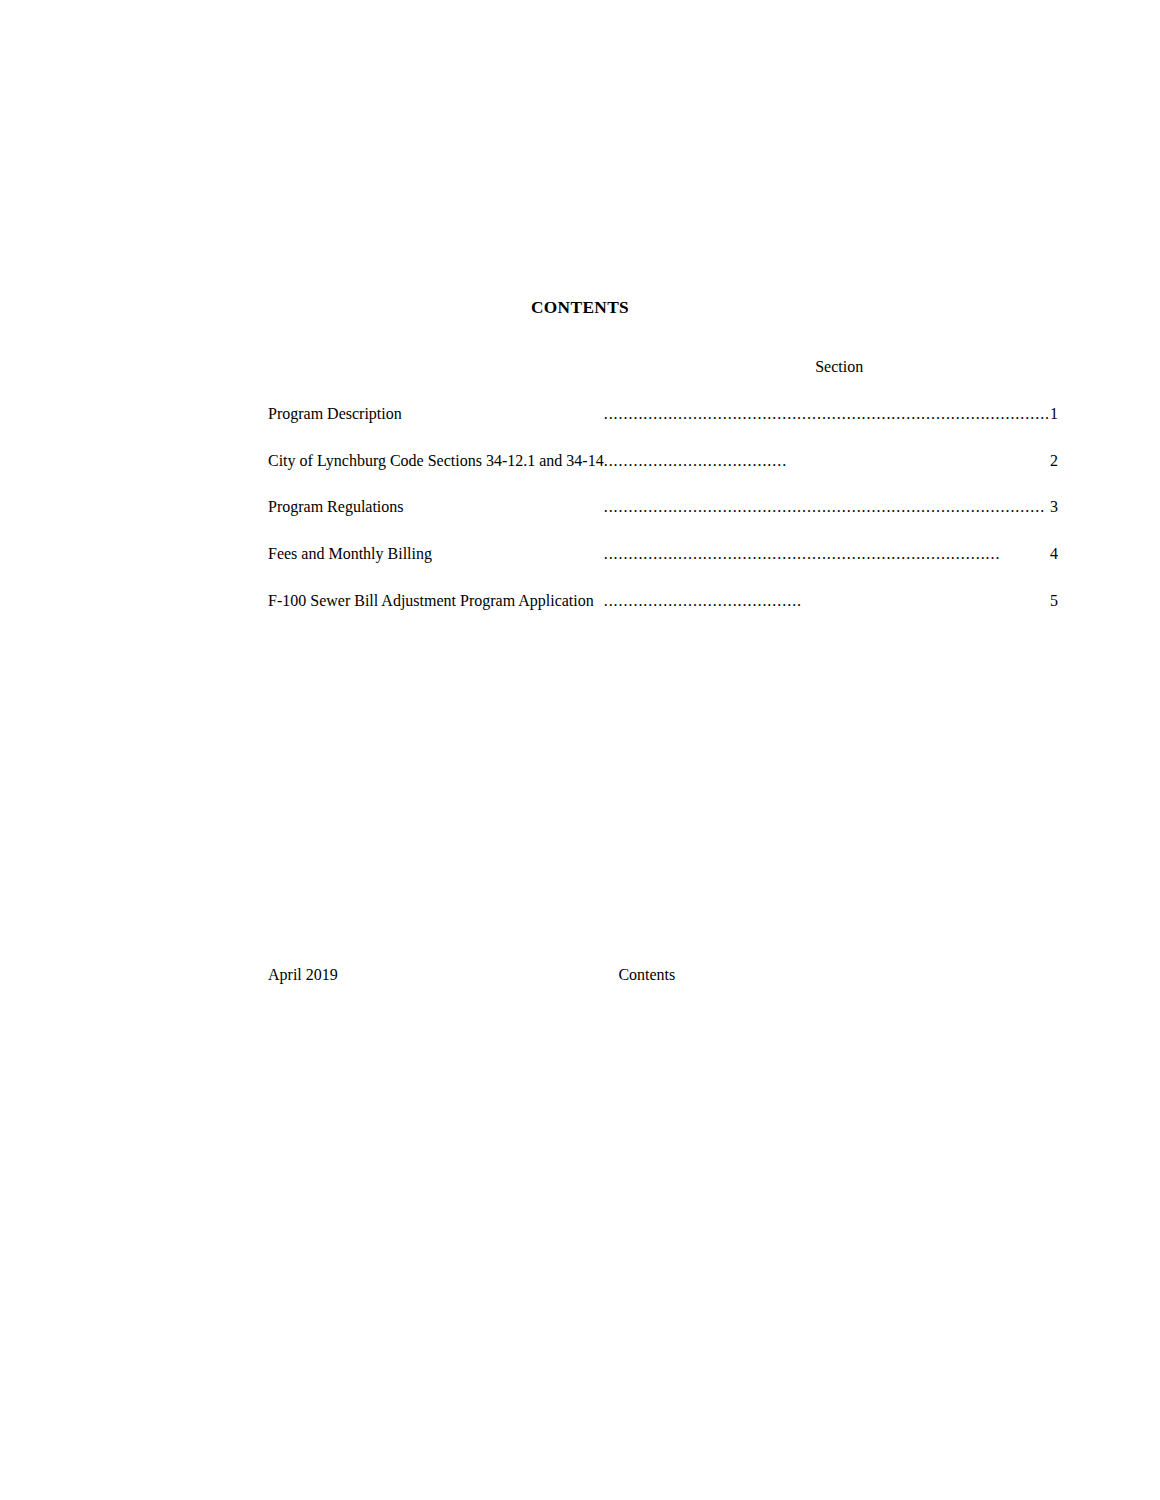CONTENTS
Section
| Program Description | .......................................................................................... | 1 |
| City of Lynchburg Code Sections 34-12.1 and 34-14 | ..................................... | 2 |
| Program Regulations | ......................................................................................... | 3 |
| Fees and Monthly Billing | ................................................................................ | 4 |
| F-100 Sewer Bill Adjustment Program Application | ........................................ | 5 |
April 2019
Contents